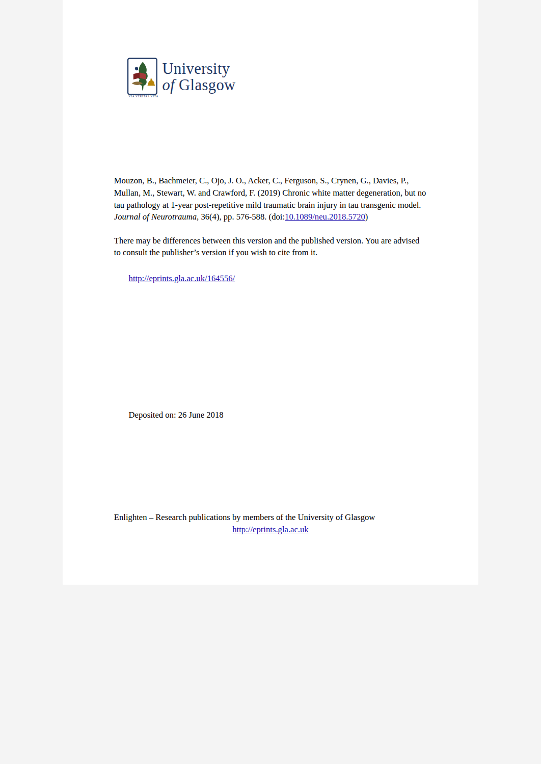University of Glasgow VIA VERITAS VITA
Mouzon, B., Bachmeier, C., Ojo, J. O., Acker, C., Ferguson, S., Crynen, G., Davies, P., Mullan, M., Stewart, W. and Crawford, F. (2019) Chronic white matter degeneration, but no tau pathology at 1-year post-repetitive mild traumatic brain injury in tau transgenic model. Journal of Neurotrauma, 36(4), pp. 576-588. (doi:10.1089/neu.2018.5720)
There may be differences between this version and the published version. You are advised to consult the publisher’s version if you wish to cite from it.
http://eprints.gla.ac.uk/164556/
Deposited on: 26 June 2018
Enlighten – Research publications by members of the University of Glasgow
http://eprints.gla.ac.uk